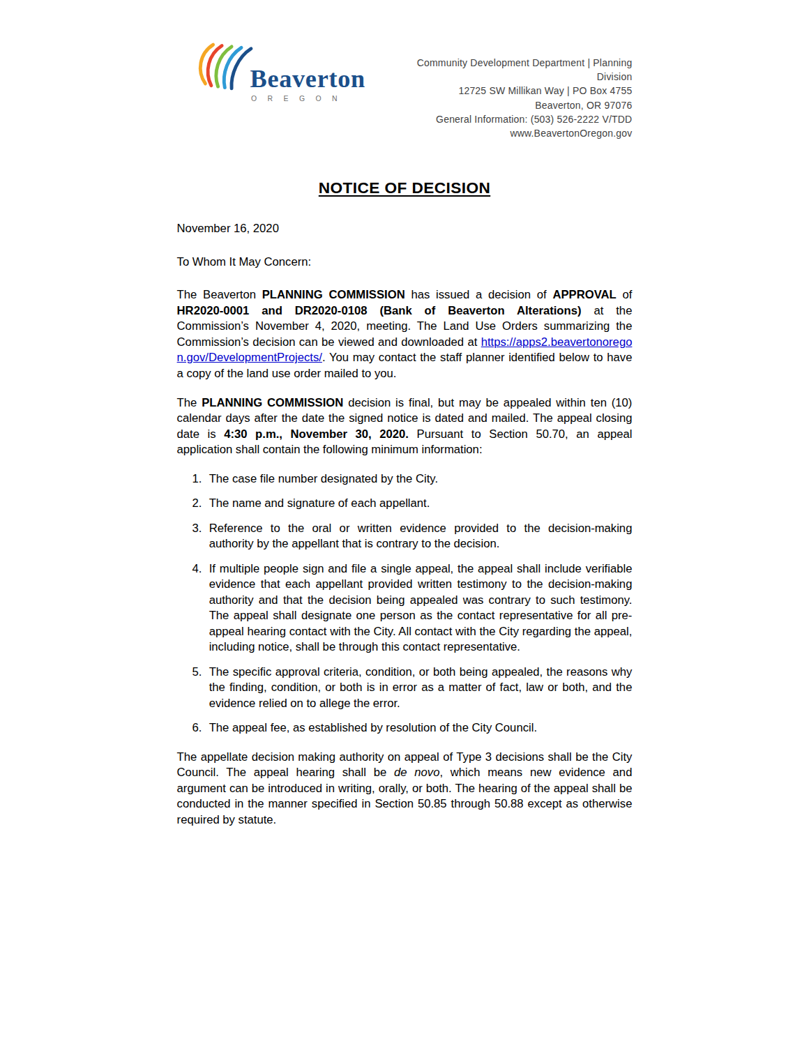Beaverton O R E G O N
Community Development Department | Planning Division
12725 SW Millikan Way | PO Box 4755
Beaverton, OR 97076
General Information: (503) 526-2222 V/TDD
www.BeavertonOregon.gov
NOTICE OF DECISION
November 16, 2020
To Whom It May Concern:
The Beaverton PLANNING COMMISSION has issued a decision of APPROVAL of HR2020-0001 and DR2020-0108 (Bank of Beaverton Alterations) at the Commission’s November 4, 2020, meeting. The Land Use Orders summarizing the Commission’s decision can be viewed and downloaded at https://apps2.beavertonoregon.gov/DevelopmentProjects/. You may contact the staff planner identified below to have a copy of the land use order mailed to you.
The PLANNING COMMISSION decision is final, but may be appealed within ten (10) calendar days after the date the signed notice is dated and mailed. The appeal closing date is 4:30 p.m., November 30, 2020. Pursuant to Section 50.70, an appeal application shall contain the following minimum information:
The case file number designated by the City.
The name and signature of each appellant.
Reference to the oral or written evidence provided to the decision-making authority by the appellant that is contrary to the decision.
If multiple people sign and file a single appeal, the appeal shall include verifiable evidence that each appellant provided written testimony to the decision-making authority and that the decision being appealed was contrary to such testimony. The appeal shall designate one person as the contact representative for all pre-appeal hearing contact with the City. All contact with the City regarding the appeal, including notice, shall be through this contact representative.
The specific approval criteria, condition, or both being appealed, the reasons why the finding, condition, or both is in error as a matter of fact, law or both, and the evidence relied on to allege the error.
The appeal fee, as established by resolution of the City Council.
The appellate decision making authority on appeal of Type 3 decisions shall be the City Council. The appeal hearing shall be de novo, which means new evidence and argument can be introduced in writing, orally, or both. The hearing of the appeal shall be conducted in the manner specified in Section 50.85 through 50.88 except as otherwise required by statute.